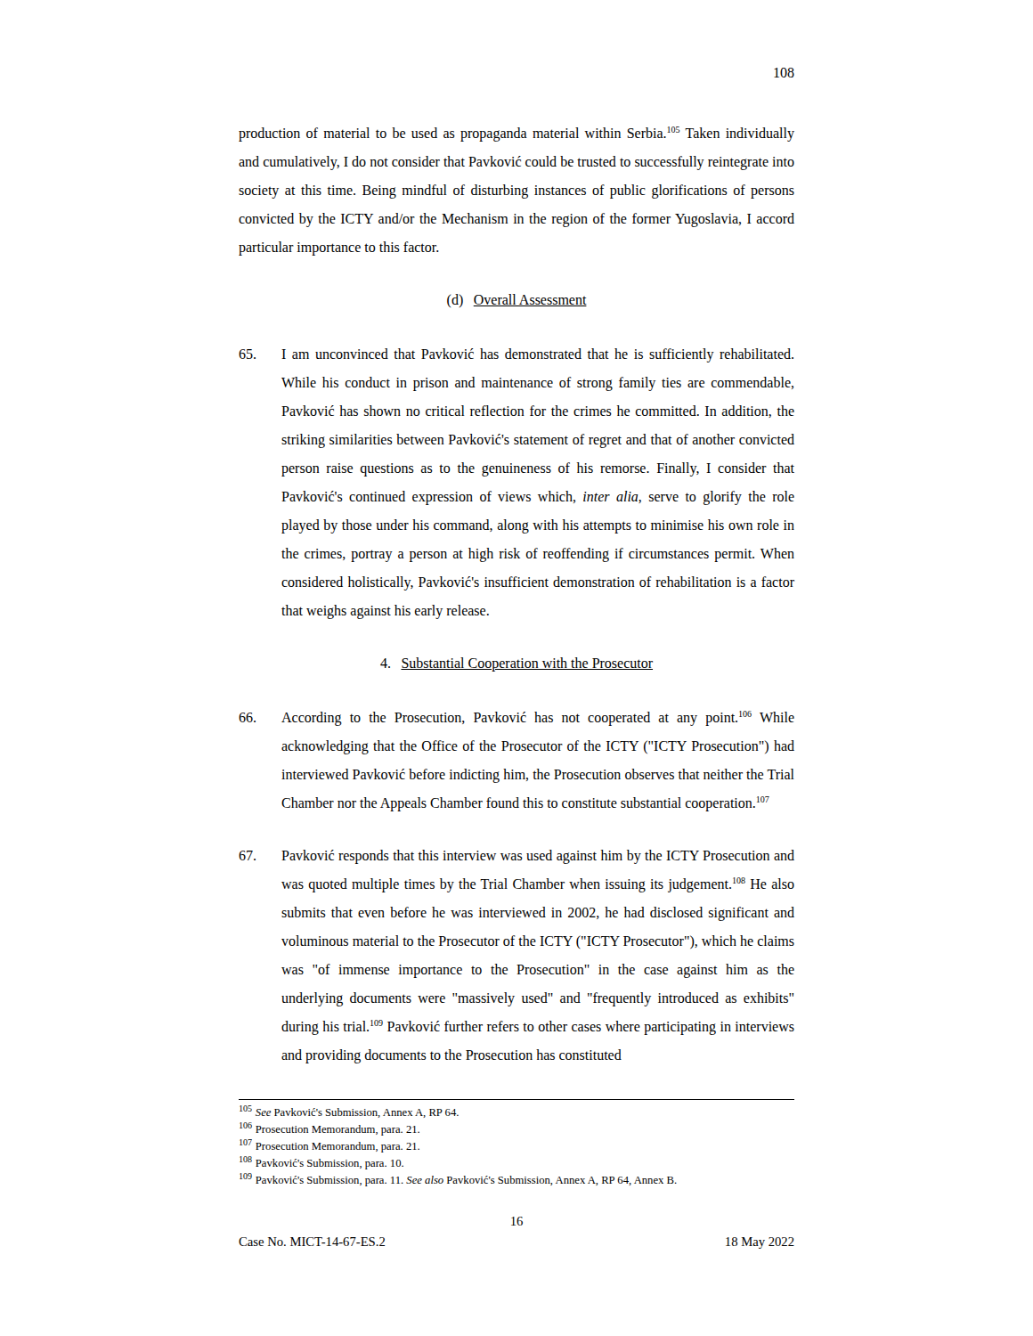108
production of material to be used as propaganda material within Serbia.105 Taken individually and cumulatively, I do not consider that Pavković could be trusted to successfully reintegrate into society at this time. Being mindful of disturbing instances of public glorifications of persons convicted by the ICTY and/or the Mechanism in the region of the former Yugoslavia, I accord particular importance to this factor.
(d) Overall Assessment
65.
I am unconvinced that Pavković has demonstrated that he is sufficiently rehabilitated. While his conduct in prison and maintenance of strong family ties are commendable, Pavković has shown no critical reflection for the crimes he committed. In addition, the striking similarities between Pavković's statement of regret and that of another convicted person raise questions as to the genuineness of his remorse. Finally, I consider that Pavković's continued expression of views which, inter alia, serve to glorify the role played by those under his command, along with his attempts to minimise his own role in the crimes, portray a person at high risk of reoffending if circumstances permit. When considered holistically, Pavković's insufficient demonstration of rehabilitation is a factor that weighs against his early release.
4. Substantial Cooperation with the Prosecutor
66.
According to the Prosecution, Pavković has not cooperated at any point.106 While acknowledging that the Office of the Prosecutor of the ICTY ("ICTY Prosecution") had interviewed Pavković before indicting him, the Prosecution observes that neither the Trial Chamber nor the Appeals Chamber found this to constitute substantial cooperation.107
67.
Pavković responds that this interview was used against him by the ICTY Prosecution and was quoted multiple times by the Trial Chamber when issuing its judgement.108 He also submits that even before he was interviewed in 2002, he had disclosed significant and voluminous material to the Prosecutor of the ICTY ("ICTY Prosecutor"), which he claims was "of immense importance to the Prosecution" in the case against him as the underlying documents were "massively used" and "frequently introduced as exhibits" during his trial.109 Pavković further refers to other cases where participating in interviews and providing documents to the Prosecution has constituted
105See Pavković's Submission, Annex A, RP 64.
106Prosecution Memorandum, para. 21.
107Prosecution Memorandum, para. 21.
108Pavković's Submission, para. 10.
109Pavković's Submission, para. 11. See also Pavković's Submission, Annex A, RP 64, Annex B.
16
Case No. MICT-14-67-ES.2 18 May 2022